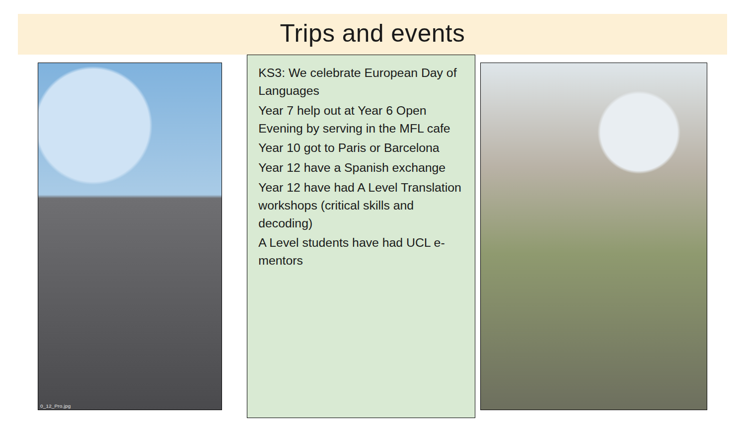Trips and events
0_12_Pro.jpg
KS3: We celebrate European Day of Languages
Year 7 help out at Year 6 Open Evening by serving in the MFL cafe
Year 10 got to Paris or Barcelona
Year 12 have a Spanish exchange
Year 12 have had A Level Translation workshops (critical skills and decoding)
A Level students have had UCL e-mentors